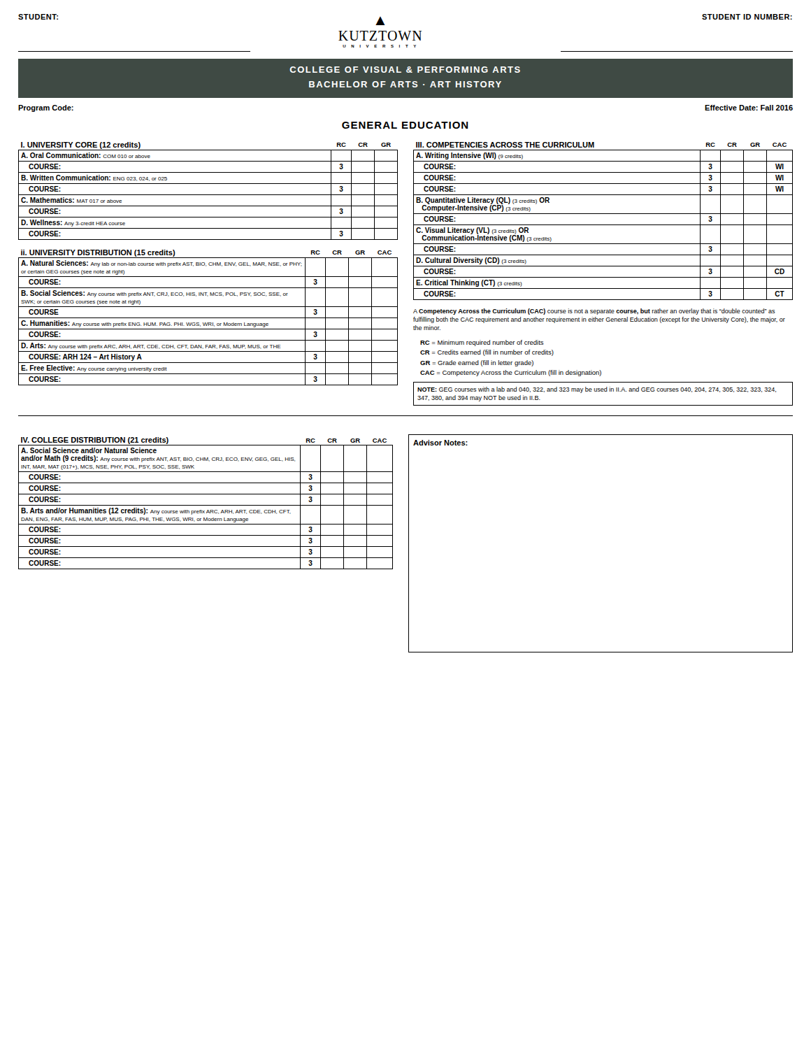STUDENT:
▲
KUTZTOWN
U N I V E R S I T Y
STUDENT ID NUMBER:
COLLEGE OF VISUAL & PERFORMING ARTS
BACHELOR OF ARTS · ART HISTORY
Program Code:
Effective Date: Fall 2016
GENERAL EDUCATION
| I. UNIVERSITY CORE (12 credits) | RC | CR | GR |
| --- | --- | --- | --- |
| A. Oral Communication: COM 010 or above | | | |
| COURSE: | 3 | | |
| B. Written Communication: ENG 023, 024, or 025 | | | |
| COURSE: | 3 | | |
| C. Mathematics: MAT 017 or above | | | |
| COURSE: | 3 | | |
| D. Wellness: Any 3-credit HEA course | | | |
| COURSE: | 3 | | |
| ii. UNIVERSITY DISTRIBUTION (15 credits) | RC | CR | GR | CAC |
| --- | --- | --- | --- | --- |
| A. Natural Sciences: Any lab or non-lab course with prefix AST, BIO, CHM, ENV, GEL, MAR, NSE, or PHY; or certain GEG courses (see note at right) | | | | |
| COURSE: | 3 | | | |
| B. Social Sciences: Any course with prefix ANT, CRJ, ECO, HIS, INT, MCS, POL, PSY, SOC, SSE, or SWK; or certain GEG courses (see note at right) | | | | |
| COURSE | 3 | | | |
| C. Humanities: Any course with prefix ENG. HUM. PAG. PHI. WGS, WRI, or Modern Language | | | | |
| COURSE: | 3 | | | |
| D. Arts: Any course with prefix ARC, ARH, ART, CDE, CDH, CFT, DAN, FAR, FAS, MUP, MUS, or THE | | | | |
| COURSE: ARH 124 – Art History A | 3 | | | |
| E. Free Elective: Any course carrying university credit | | | | |
| COURSE: | 3 | | | |
| III. COMPETENCIES ACROSS THE CURRICULUM | RC | CR | GR | CAC |
| --- | --- | --- | --- | --- |
| A. Writing Intensive (WI) (9 credits) | | | | |
| COURSE: | 3 | | | WI |
| COURSE: | 3 | | | WI |
| COURSE: | 3 | | | WI |
| B. Quantitative Literacy (QL) (3 credits) OR Computer-Intensive (CP) (3 credits) | | | | |
| COURSE: | 3 | | | |
| C. Visual Literacy (VL) (3 credits) OR Communication-Intensive (CM) (3 credits) | | | | |
| COURSE: | 3 | | | |
| D. Cultural Diversity (CD) (3 credits) | | | | |
| COURSE: | 3 | | | CD |
| E. Critical Thinking (CT) (3 credits) | | | | |
| COURSE: | 3 | | | CT |
A Competency Across the Curriculum (CAC) course is not a separate course, but rather an overlay that is “double counted” as fulfilling both the CAC requirement and another requirement in either General Education (except for the University Core), the major, or the minor.
RC = Minimum required number of credits
CR = Credits earned (fill in number of credits)
GR = Grade earned (fill in letter grade)
CAC = Competency Across the Curriculum (fill in designation)
NOTE: GEG courses with a lab and 040, 322, and 323 may be used in II.A. and GEG courses 040, 204, 274, 305, 322, 323, 324, 347, 380, and 394 may NOT be used in II.B.
| IV. COLLEGE DISTRIBUTION (21 credits) | RC | CR | GR | CAC |
| --- | --- | --- | --- | --- |
| A. Social Science and/or Natural Science and/or Math (9 credits): Any course with prefix ANT, AST, BIO, CHM, CRJ, ECO, ENV, GEG, GEL, HIS, INT, MAR, MAT (017+), MCS, NSE, PHY, POL, PSY, SOC, SSE, SWK | | | | |
| COURSE: | 3 | | | |
| COURSE: | 3 | | | |
| COURSE: | 3 | | | |
| B. Arts and/or Humanities (12 credits): Any course with prefix ARC, ARH, ART, CDE, CDH, CFT, DAN, ENG, FAR, FAS, HUM, MUP, MUS, PAG, PHI, THE, WGS, WRI, or Modern Language | | | | |
| COURSE: | 3 | | | |
| COURSE: | 3 | | | |
| COURSE: | 3 | | | |
| COURSE: | 3 | | | |
Advisor Notes: